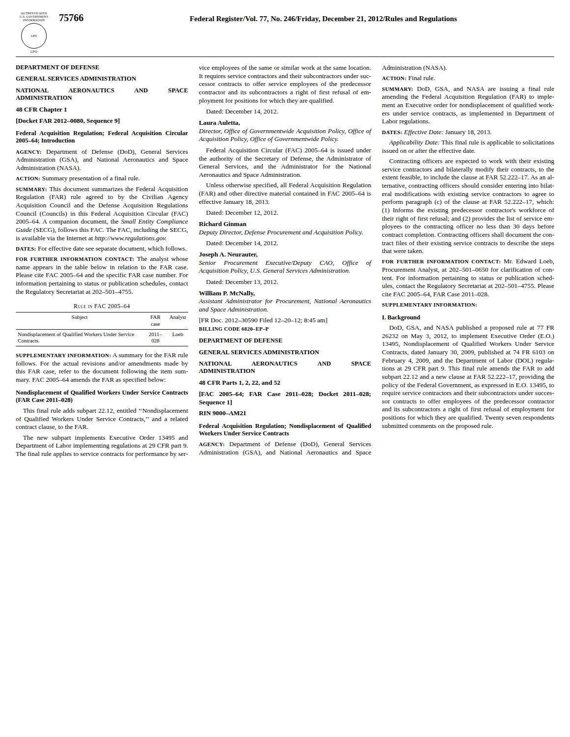Authenticated
U.S. Government
Information
GPO
GPO
75766
Federal Register/Vol. 77, No. 246/Friday, December 21, 2012/Rules and Regulations
DEPARTMENT OF DEFENSE
GENERAL SERVICES ADMINISTRATION
NATIONAL AERONAUTICS AND SPACE ADMINISTRATION
48 CFR Chapter 1
[Docket FAR 2012–0080, Sequence 9]
Federal Acquisition Regulation; Federal Acquisition Circular 2005–64; Introduction
AGENCY: Department of Defense (DoD), General Services Administration (GSA), and National Aeronautics and Space Administration (NASA).
ACTION: Summary presentation of a final rule.
SUMMARY: This document summarizes the Federal Acquisition Regulation (FAR) rule agreed to by the Civilian Agency Acquisition Council and the Defense Acquisition Regulations Council (Councils) in this Federal Acquisition Circular (FAC) 2005–64. A companion document, the Small Entity Compliance Guide (SECG), follows this FAC. The FAC, including the SECG, is available via the Internet at http://www.regulations.gov.
DATES: For effective date see separate document, which follows.
FOR FURTHER INFORMATION CONTACT: The analyst whose name appears in the table below in relation to the FAR case. Please cite FAC 2005–64 and the specific FAR case number. For information pertaining to status or publication schedules, contact the Regulatory Secretariat at 202–501–4755.
Rule in FAC 2005–64
| Subject | FAR case | Analyst |
| --- | --- | --- |
| Nondisplacement of Qualified Workers Under Service Contracts. | 2011–028 | Loeb |
SUPPLEMENTARY INFORMATION: A summary for the FAR rule follows. For the actual revisions and/or amendments made by this FAR case, refer to the document following the item summary. FAC 2005–64 amends the FAR as specified below:
Nondisplacement of Qualified Workers Under Service Contracts (FAR Case 2011–028)
This final rule adds subpart 22.12, entitled ‘‘Nondisplacement of Qualified Workers Under Service Contracts,’’ and a related contract clause, to the FAR.
The new subpart implements Executive Order 13495 and Department of Labor implementing regulations at 29 CFR part 9. The final rule applies to service contracts for performance by service employees of the same or similar work at the same location. It requires service contractors and their subcontractors under successor contracts to offer service employees of the predecessor contractor and its subcontractors a right of first refusal of employment for positions for which they are qualified.
Dated: December 14, 2012.
Laura Auletta,
Director, Office of Governmentwide Acquisition Policy, Office of Acquisition Policy, Office of Governmentwide Policy.
Federal Acquisition Circular (FAC) 2005–64 is issued under the authority of the Secretary of Defense, the Administrator of General Services, and the Administrator for the National Aeronautics and Space Administration.
Unless otherwise specified, all Federal Acquisition Regulation (FAR) and other directive material contained in FAC 2005–64 is effective January 18, 2013.
Dated: December 12, 2012.
Richard Ginman
Deputy Director, Defense Procurement and Acquisition Policy.
Dated: December 14, 2012.
Joseph A. Neurauter,
Senior Procurement Executive/Deputy CAO, Office of Acquisition Policy, U.S. General Services Administration.
Dated: December 13, 2012.
William P. McNally,
Assistant Administrator for Procurement, National Aeronautics and Space Administration.
[FR Doc. 2012–30590 Filed 12–20–12; 8:45 am]
Billing code 6820–EP–P
DEPARTMENT OF DEFENSE
GENERAL SERVICES ADMINISTRATION
NATIONAL AERONAUTICS AND SPACE ADMINISTRATION
48 CFR Parts 1, 2, 22, and 52
[FAC 2005–64; FAR Case 2011–028; Docket 2011–028; Sequence 1]
RIN 9000–AM21
Federal Acquisition Regulation; Nondisplacement of Qualified Workers Under Service Contracts
AGENCY: Department of Defense (DoD), General Services Administration (GSA), and National Aeronautics and Space Administration (NASA).
ACTION: Final rule.
SUMMARY: DoD, GSA, and NASA are issuing a final rule amending the Federal Acquisition Regulation (FAR) to implement an Executive order for nondisplacement of qualified workers under service contracts, as implemented in Department of Labor regulations.
DATES: Effective Date: January 18, 2013.
Applicability Date: This final rule is applicable to solicitations issued on or after the effective date.
Contracting officers are expected to work with their existing service contractors and bilaterally modify their contracts, to the extent feasible, to include the clause at FAR 52.222–17. As an alternative, contracting officers should consider entering into bilateral modifications with existing service contractors to agree to perform paragraph (c) of the clause at FAR 52.222–17, which: (1) Informs the existing predecessor contractor's workforce of their right of first refusal; and (2) provides the list of service employees to the contracting officer no less than 30 days before contract completion. Contracting officers shall document the contract files of their existing service contracts to describe the steps that were taken.
FOR FURTHER INFORMATION CONTACT: Mr. Edward Loeb, Procurement Analyst, at 202–501–0650 for clarification of content. For information pertaining to status or publication schedules, contact the Regulatory Secretariat at 202–501–4755. Please cite FAC 2005–64, FAR Case 2011–028.
SUPPLEMENTARY INFORMATION:
I. Background
DoD, GSA, and NASA published a proposed rule at 77 FR 26232 on May 3, 2012, to implement Executive Order (E.O.) 13495, Nondisplacement of Qualified Workers Under Service Contracts, dated January 30, 2009, published at 74 FR 6103 on February 4, 2009, and the Department of Labor (DOL) regulations at 29 CFR part 9. This final rule amends the FAR to add subpart 22.12 and a new clause at FAR 52.222–17, providing the policy of the Federal Government, as expressed in E.O. 13495, to require service contractors and their subcontractors under successor contracts to offer employees of the predecessor contractor and its subcontractors a right of first refusal of employment for positions for which they are qualified. Twenty seven respondents submitted comments on the proposed rule.